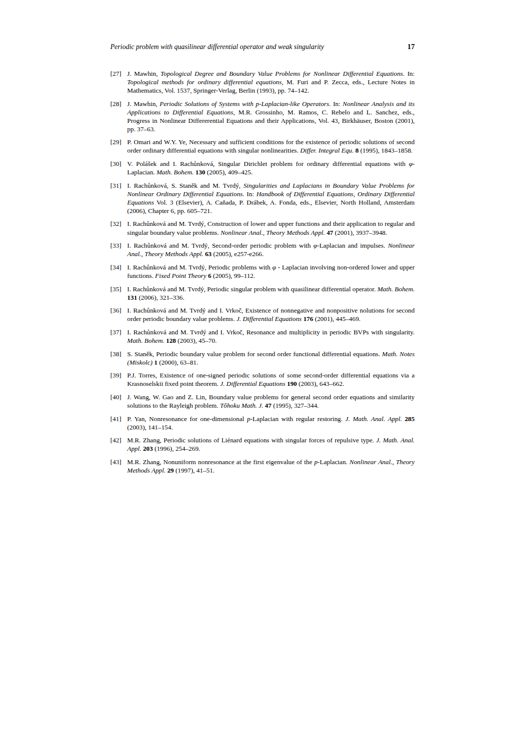Periodic problem with quasilinear differential operator and weak singularity 17
[27] J. Mawhin, Topological Degree and Boundary Value Problems for Nonlinear Differential Equations. In: Topological methods for ordinary differential equations, M. Furi and P. Zecca, eds., Lecture Notes in Mathematics, Vol. 1537, Springer-Verlag, Berlin (1993), pp. 74–142.
[28] J. Mawhin, Periodic Solutions of Systems with p-Laplacian-like Operators. In: Nonlinear Analysis and its Applications to Differential Equations, M.R. Grossinho, M. Ramos, C. Rebelo and L. Sanchez, eds., Progress in Nonlinear Differerential Equations and their Applications, Vol. 43, Birkhäuser, Boston (2001), pp. 37–63.
[29] P. Omari and W.Y. Ye, Necessary and sufficient conditions for the existence of periodic solutions of second order ordinary differential equations with singular nonlinearities. Differ. Integral Equ. 8 (1995), 1843–1858.
[30] V. Polášek and I. Rachůnková, Singular Dirichlet problem for ordinary differential equations with φ-Laplacian. Math. Bohem. 130 (2005), 409–425.
[31] I. Rachůnková, S. Staněk and M. Tvrdý, Singularities and Laplacians in Boundary Value Problems for Nonlinear Ordinary Differential Equations. In: Handbook of Differential Equations, Ordinary Differential Equations Vol. 3 (Elsevier), A. Cañada, P. Drábek, A. Fonda, eds., Elsevier, North Holland, Amsterdam (2006), Chapter 6, pp. 605–721.
[32] I. Rachůnková and M. Tvrdý, Construction of lower and upper functions and their application to regular and singular boundary value problems. Nonlinear Anal., Theory Methods Appl. 47 (2001), 3937–3948.
[33] I. Rachůnková and M. Tvrdý, Second-order periodic problem with φ-Laplacian and impulses. Nonlinear Anal., Theory Methods Appl. 63 (2005), e257-e266.
[34] I. Rachůnková and M. Tvrdý, Periodic problems with φ - Laplacian involving non-ordered lower and upper functions. Fixed Point Theory 6 (2005), 99–112.
[35] I. Rachůnková and M. Tvrdý, Periodic singular problem with quasilinear differential operator. Math. Bohem. 131 (2006), 321–336.
[36] I. Rachůnková and M. Tvrdý and I. Vrkoč, Existence of nonnegative and nonpositive nolutions for second order periodic boundary value problems. J. Differential Equations 176 (2001), 445–469.
[37] I. Rachůnková and M. Tvrdý and I. Vrkoč, Resonance and multiplicity in periodic BVPs with singularity. Math. Bohem. 128 (2003), 45–70.
[38] S. Staněk, Periodic boundary value problem for second order functional differential equations. Math. Notes (Miskolc) 1 (2000), 63–81.
[39] P.J. Torres, Existence of one-signed periodic solutions of some second-order differential equations via a Krasnoselskii fixed point theorem. J. Differential Equations 190 (2003), 643–662.
[40] J. Wang, W. Gao and Z. Lin, Boundary value problems for general second order equations and similarity solutions to the Rayleigh problem. Tôhoku Math. J. 47 (1995), 327–344.
[41] P. Yan, Nonresonance for one-dimensional p-Laplacian with regular restoring. J. Math. Anal. Appl. 285 (2003), 141–154.
[42] M.R. Zhang, Periodic solutions of Liénard equations with singular forces of repulsive type. J. Math. Anal. Appl. 203 (1996), 254–269.
[43] M.R. Zhang, Nonuniform nonresonance at the first eigenvalue of the p-Laplacian. Nonlinear Anal., Theory Methods Appl. 29 (1997), 41–51.